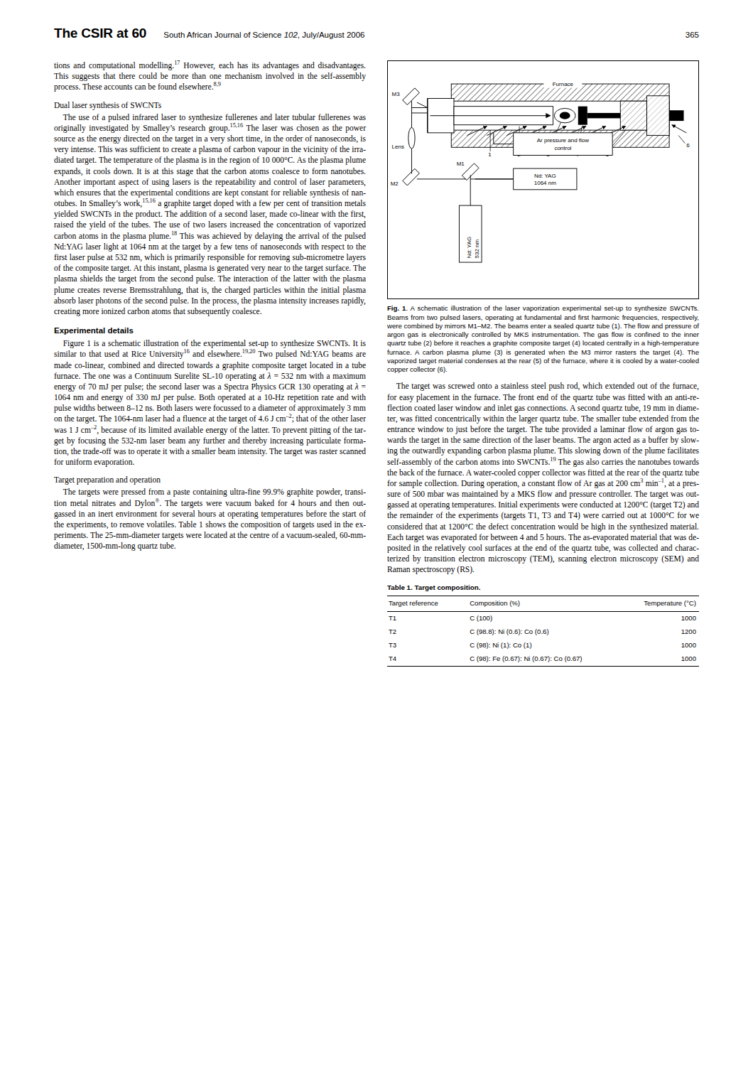The CSIR at 60
South African Journal of Science 102, July/August 2006
365
tions and computational modelling.17 However, each has its advantages and disadvantages. This suggests that there could be more than one mechanism involved in the self-assembly process. These accounts can be found elsewhere.8,9
Dual laser synthesis of SWCNTs
The use of a pulsed infrared laser to synthesize fullerenes and later tubular fullerenes was originally investigated by Smalley’s research group.15,16 The laser was chosen as the power source as the energy directed on the target in a very short time, in the order of nanoseconds, is very intense. This was sufficient to create a plasma of carbon vapour in the vicinity of the irradiated target. The temperature of the plasma is in the region of 10 000°C. As the plasma plume expands, it cools down. It is at this stage that the carbon atoms coalesce to form nanotubes. Another important aspect of using lasers is the repeatability and control of laser parameters, which ensures that the experimental conditions are kept constant for reliable synthesis of nanotubes. In Smalley’s work,15,16 a graphite target doped with a few per cent of transition metals yielded SWCNTs in the product. The addition of a second laser, made co-linear with the first, raised the yield of the tubes. The use of two lasers increased the concentration of vaporized carbon atoms in the plasma plume.18 This was achieved by delaying the arrival of the pulsed Nd:YAG laser light at 1064 nm at the target by a few tens of nanoseconds with respect to the first laser pulse at 532 nm, which is primarily responsible for removing sub-micrometre layers of the composite target. At this instant, plasma is generated very near to the target surface. The plasma shields the target from the second pulse. The interaction of the latter with the plasma plume creates reverse Bremsstrahlung, that is, the charged particles within the initial plasma absorb laser photons of the second pulse. In the process, the plasma intensity increases rapidly, creating more ionized carbon atoms that subsequently coalesce.
Experimental details
Figure 1 is a schematic illustration of the experimental set-up to synthesize SWCNTs. It is similar to that used at Rice University16 and elsewhere.19,20 Two pulsed Nd:YAG beams are made co-linear, combined and directed towards a graphite composite target located in a tube furnace. The one was a Continuum Surelite SL-10 operating at λ = 532 nm with a maximum energy of 70 mJ per pulse; the second laser was a Spectra Physics GCR 130 operating at λ = 1064 nm and energy of 330 mJ per pulse. Both operated at a 10-Hz repetition rate and with pulse widths between 8–12 ns. Both lasers were focussed to a diameter of approximately 3 mm on the target. The 1064-nm laser had a fluence at the target of 4.6 J cm–2; that of the other laser was 1 J cm–2, because of its limited available energy of the latter. To prevent pitting of the target by focusing the 532-nm laser beam any further and thereby increasing particulate formation, the trade-off was to operate it with a smaller beam intensity. The target was raster scanned for uniform evaporation.
Target preparation and operation
The targets were pressed from a paste containing ultra-fine 99.9% graphite powder, transition metal nitrates and Dylon®. The targets were vacuum baked for 4 hours and then out-gassed in an inert environment for several hours at operating temperatures before the start of the experiments, to remove volatiles. Table 1 shows the composition of targets used in the experiments. The 25-mm-diameter targets were located at the centre of a vacuum-sealed, 60-mm-diameter, 1500-mm-long quartz tube.
Furnace 1 2 3 4 5 6 M3 Lens M2 M1 Nd: YAG 1064 nm Nd: YAG 532 nm Ar pressure and flow control
Fig. 1. A schematic illustration of the laser vaporization experimental set-up to synthesize SWCNTs. Beams from two pulsed lasers, operating at fundamental and first harmonic frequencies, respectively, were combined by mirrors M1–M2. The beams enter a sealed quartz tube (1). The flow and pressure of argon gas is electronically controlled by MKS instrumentation. The gas flow is confined to the inner quartz tube (2) before it reaches a graphite composite target (4) located centrally in a high-temperature furnace. A carbon plasma plume (3) is generated when the M3 mirror rasters the target (4). The vaporized target material condenses at the rear (5) of the furnace, where it is cooled by a water-cooled copper collector (6).
The target was screwed onto a stainless steel push rod, which extended out of the furnace, for easy placement in the furnace. The front end of the quartz tube was fitted with an anti-reflection coated laser window and inlet gas connections. A second quartz tube, 19 mm in diameter, was fitted concentrically within the larger quartz tube. The smaller tube extended from the entrance window to just before the target. The tube provided a laminar flow of argon gas towards the target in the same direction of the laser beams. The argon acted as a buffer by slowing the outwardly expanding carbon plasma plume. This slowing down of the plume facilitates self-assembly of the carbon atoms into SWCNTs.19 The gas also carries the nanotubes towards the back of the furnace. A water-cooled copper collector was fitted at the rear of the quartz tube for sample collection. During operation, a constant flow of Ar gas at 200 cm3 min–1, at a pressure of 500 mbar was maintained by a MKS flow and pressure controller. The target was out-gassed at operating temperatures. Initial experiments were conducted at 1200°C (target T2) and the remainder of the experiments (targets T1, T3 and T4) were carried out at 1000°C for we considered that at 1200°C the defect concentration would be high in the synthesized material. Each target was evaporated for between 4 and 5 hours. The as-evaporated material that was deposited in the relatively cool surfaces at the end of the quartz tube, was collected and characterized by transition electron microscopy (TEM), scanning electron microscopy (SEM) and Raman spectroscopy (RS).
Table 1. Target composition.
| Target reference | Composition (%) | Temperature (°C) |
| --- | --- | --- |
| T1 | C (100) | 1000 |
| T2 | C (98.8): Ni (0.6): Co (0.6) | 1200 |
| T3 | C (98): Ni (1): Co (1) | 1000 |
| T4 | C (98): Fe (0.67): Ni (0.67): Co (0.67) | 1000 |